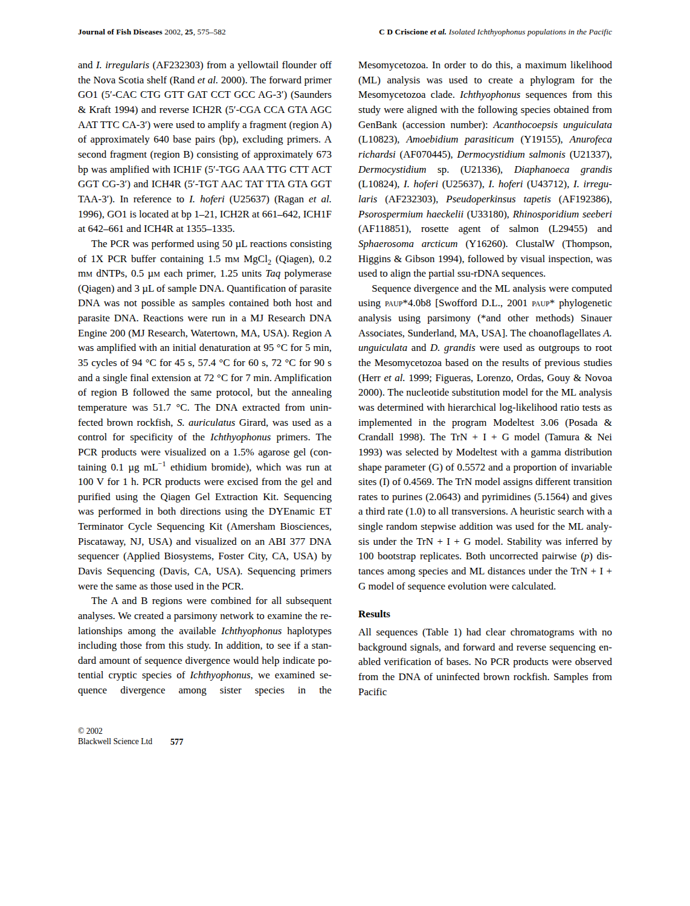Journal of Fish Diseases 2002, 25, 575–582
C D Criscione et al. Isolated Ichthyophonus populations in the Pacific
and I. irregularis (AF232303) from a yellowtail flounder off the Nova Scotia shelf (Rand et al. 2000). The forward primer GO1 (5′-CAC CTG GTT GAT CCT GCC AG-3′) (Saunders & Kraft 1994) and reverse ICH2R (5′-CGA CCA GTA AGC AAT TTC CA-3′) were used to amplify a fragment (region A) of approximately 640 base pairs (bp), excluding primers. A second fragment (region B) consisting of approximately 673 bp was amplified with ICH1F (5′-TGG AAA TTG CTT ACT GGT CG-3′) and ICH4R (5′-TGT AAC TAT TTA GTA GGT TAA-3′). In reference to I. hoferi (U25637) (Ragan et al. 1996), GO1 is located at bp 1–21, ICH2R at 661–642, ICH1F at 642–661 and ICH4R at 1355–1335.
The PCR was performed using 50 µL reactions consisting of 1X PCR buffer containing 1.5 mm MgCl2 (Qiagen), 0.2 mm dNTPs, 0.5 µm each primer, 1.25 units Taq polymerase (Qiagen) and 3 µL of sample DNA. Quantification of parasite DNA was not possible as samples contained both host and parasite DNA. Reactions were run in a MJ Research DNA Engine 200 (MJ Research, Watertown, MA, USA). Region A was amplified with an initial denaturation at 95 °C for 5 min, 35 cycles of 94 °C for 45 s, 57.4 °C for 60 s, 72 °C for 90 s and a single final extension at 72 °C for 7 min. Amplification of region B followed the same protocol, but the annealing temperature was 51.7 °C. The DNA extracted from uninfected brown rockfish, S. auriculatus Girard, was used as a control for specificity of the Ichthyophonus primers. The PCR products were visualized on a 1.5% agarose gel (containing 0.1 µg mL−1 ethidium bromide), which was run at 100 V for 1 h. PCR products were excised from the gel and purified using the Qiagen Gel Extraction Kit. Sequencing was performed in both directions using the DYEnamic ET Terminator Cycle Sequencing Kit (Amersham Biosciences, Piscataway, NJ, USA) and visualized on an ABI 377 DNA sequencer (Applied Biosystems, Foster City, CA, USA) by Davis Sequencing (Davis, CA, USA). Sequencing primers were the same as those used in the PCR.
The A and B regions were combined for all subsequent analyses. We created a parsimony network to examine the relationships among the available Ichthyophonus haplotypes including those from this study. In addition, to see if a standard amount of sequence divergence would help indicate potential cryptic species of Ichthyophonus, we examined sequence divergence among sister species in the Mesomycetozoa. In order to do this, a maximum likelihood (ML) analysis was used to create a phylogram for the Mesomycetozoa clade. Ichthyophonus sequences from this study were aligned with the following species obtained from GenBank (accession number): Acanthocoepsis unguiculata (L10823), Amoebidium parasiticum (Y19155), Anurofeca richardsi (AF070445), Dermocystidium salmonis (U21337), Dermocystidium sp. (U21336), Diaphanoeca grandis (L10824), I. hoferi (U25637), I. hoferi (U43712), I. irregularis (AF232303), Pseudoperkinsus tapetis (AF192386), Psorospermium haeckelii (U33180), Rhinosporidium seeberi (AF118851), rosette agent of salmon (L29455) and Sphaerosoma arcticum (Y16260). ClustalW (Thompson, Higgins & Gibson 1994), followed by visual inspection, was used to align the partial ssu-rDNA sequences.
Sequence divergence and the ML analysis were computed using paup*4.0b8 [Swofford D.L., 2001 paup* phylogenetic analysis using parsimony (*and other methods) Sinauer Associates, Sunderland, MA, USA]. The choanoflagellates A. unguiculata and D. grandis were used as outgroups to root the Mesomycetozoa based on the results of previous studies (Herr et al. 1999; Figueras, Lorenzo, Ordas, Gouy & Novoa 2000). The nucleotide substitution model for the ML analysis was determined with hierarchical log-likelihood ratio tests as implemented in the program Modeltest 3.06 (Posada & Crandall 1998). The TrN + I + G model (Tamura & Nei 1993) was selected by Modeltest with a gamma distribution shape parameter (G) of 0.5572 and a proportion of invariable sites (I) of 0.4569. The TrN model assigns different transition rates to purines (2.0643) and pyrimidines (5.1564) and gives a third rate (1.0) to all transversions. A heuristic search with a single random stepwise addition was used for the ML analysis under the TrN + I + G model. Stability was inferred by 100 bootstrap replicates. Both uncorrected pairwise (p) distances among species and ML distances under the TrN + I + G model of sequence evolution were calculated.
Results
All sequences (Table 1) had clear chromatograms with no background signals, and forward and reverse sequencing enabled verification of bases. No PCR products were observed from the DNA of uninfected brown rockfish. Samples from Pacific
© 2002
Blackwell Science Ltd
577